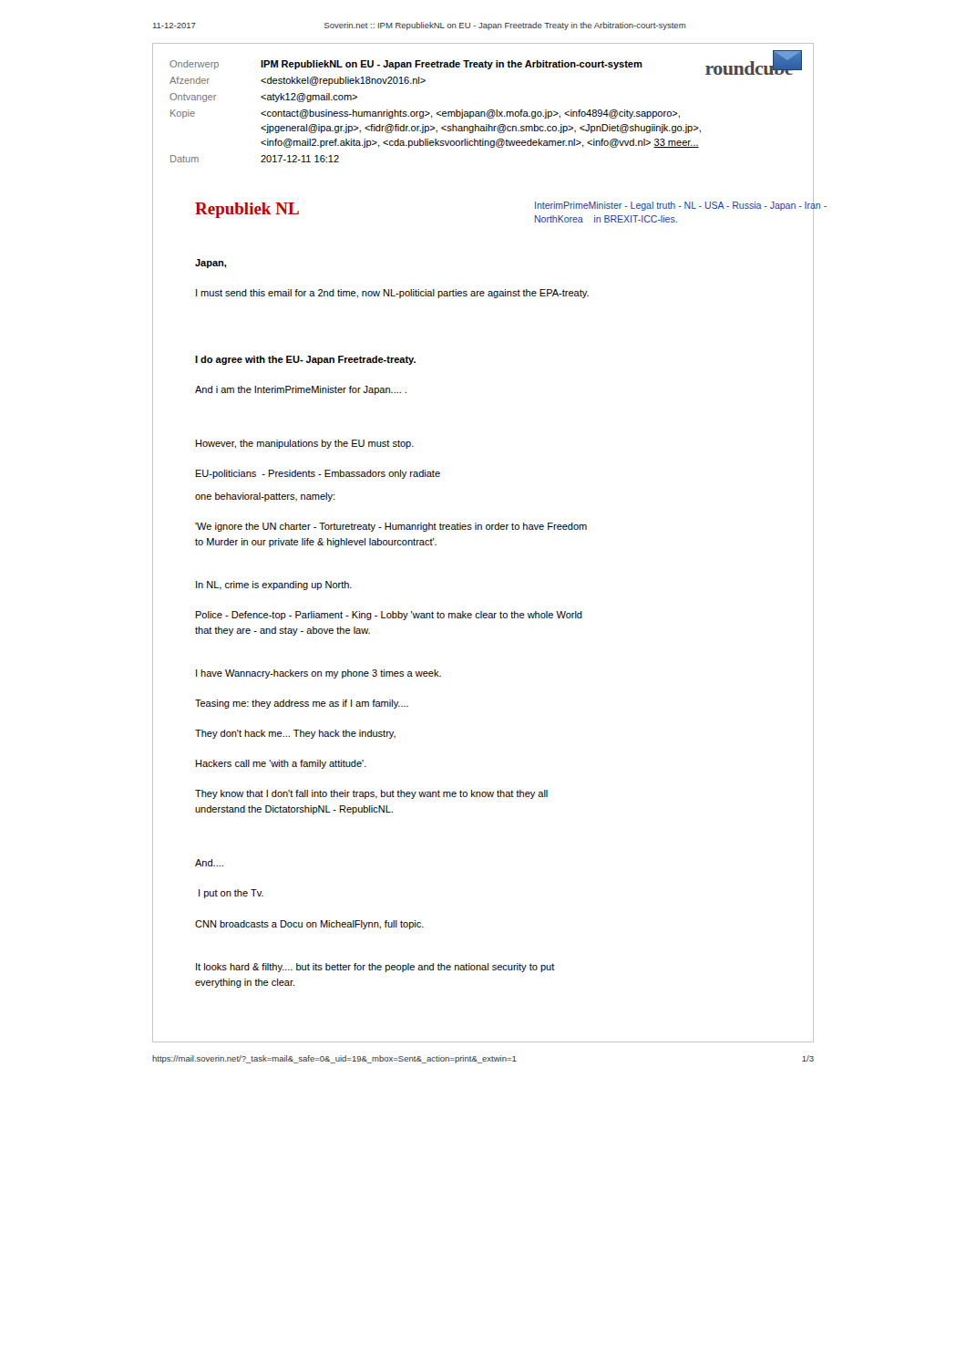11-12-2017
Soverin.net :: IPM RepubliekNL on EU - Japan Freetrade Treaty in the Arbitration-court-system
roundcube
| Onderwerp | IPM RepubliekNL on EU - Japan Freetrade Treaty in the Arbitration-court-system |
| Afzender | <destokkel@republiek18nov2016.nl> |
| Ontvanger | <atyk12@gmail.com> |
| Kopie | <contact@business-humanrights.org>, <embjapan@lx.mofa.go.jp>, <info4894@city.sapporo>, <jpgeneral@ipa.gr.jp>, <fidr@fidr.or.jp>, <shanghaihr@cn.smbc.co.jp>, <JpnDiet@shugiinjk.go.jp>, <info@mail2.pref.akita.jp>, <cda.publieksvoorlichting@tweedekamer.nl>, <info@vvd.nl> 33 meer... |
| Datum | 2017-12-11 16:12 |
InterimPrimeMinister - Legal truth - NL - USA - Russia - Japan - Iran - NorthKorea in BREXIT-ICC-lies.
Republiek NL
Japan,
I must send this email for a 2nd time, now NL-politicial parties are against the EPA-treaty.
I do agree with the EU- Japan Freetrade-treaty.
And i am the InterimPrimeMinister for Japan.... .
However, the manipulations by the EU must stop.
EU-politicians - Presidents - Embassadors only radiate
one behavioral-patters, namely:
'We ignore the UN charter - Torturetreaty - Humanright treaties in order to have Freedom to Murder in our private life & highlevel labourcontract'.
In NL, crime is expanding up North.
Police - Defence-top - Parliament - King - Lobby 'want to make clear to the whole World that they are - and stay - above the law.
I have Wannacry-hackers on my phone 3 times a week.
Teasing me: they address me as if I am family....
They don't hack me... They hack the industry,
Hackers call me 'with a family attitude'.
They know that I don't fall into their traps, but they want me to know that they all understand the DictatorshipNL - RepublicNL.
And....
I put on the Tv.
CNN broadcasts a Docu on MichealFlynn, full topic.
It looks hard & filthy.... but its better for the people and the national security to put everything in the clear.
https://mail.soverin.net/?_task=mail&_safe=0&_uid=19&_mbox=Sent&_action=print&_extwin=1
1/3